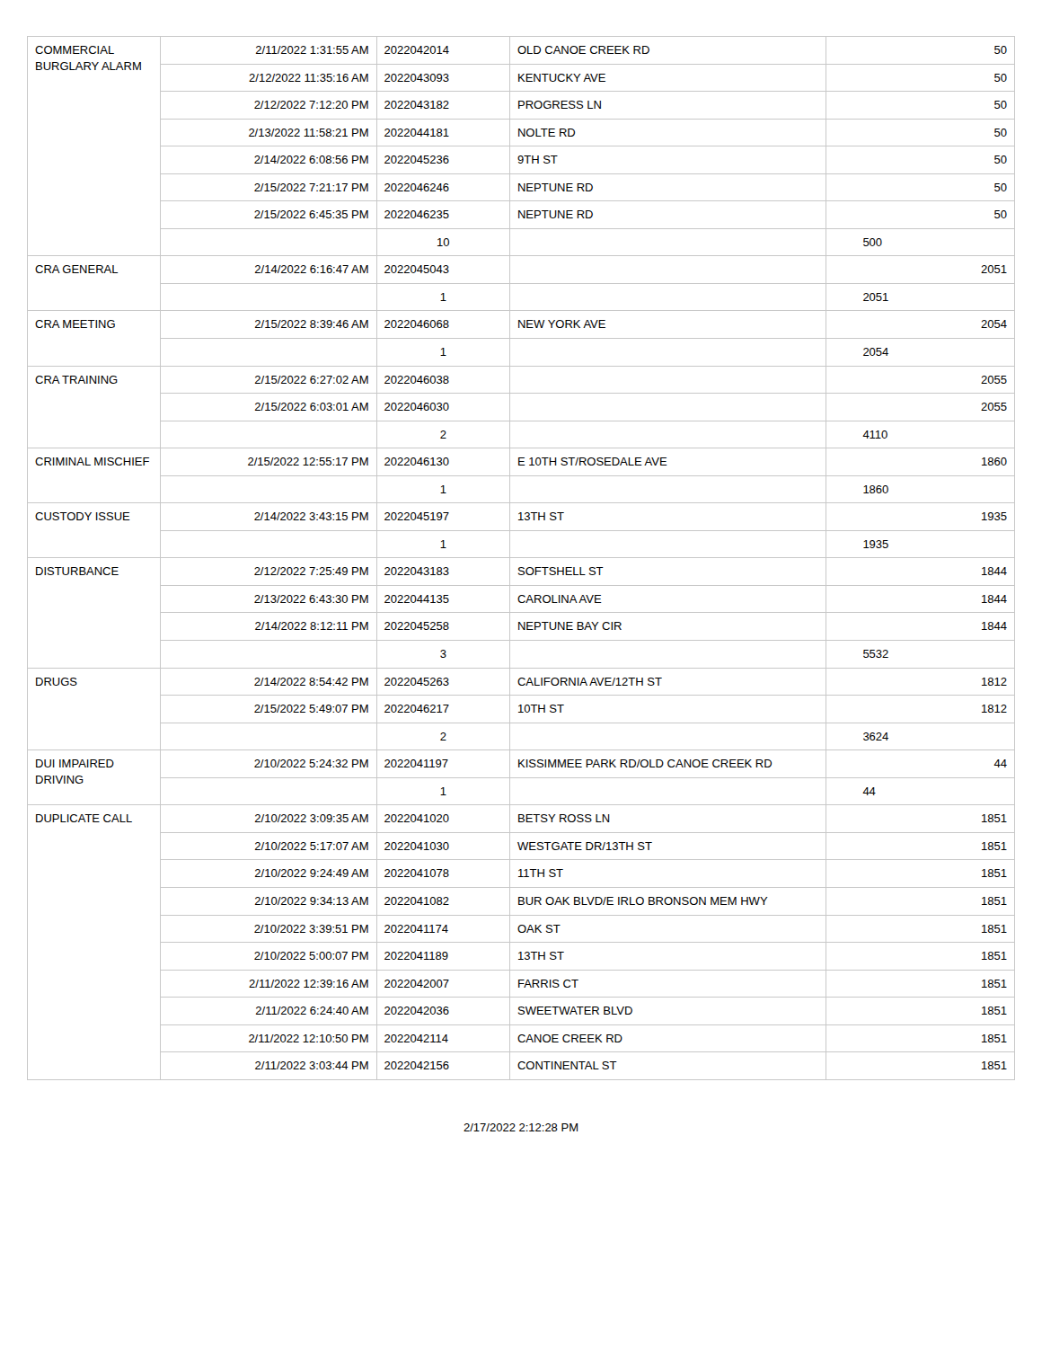| COMMERCIAL BURGLARY ALARM | 2/11/2022 1:31:55 AM | 2022042014 | OLD CANOE CREEK RD | 50 |
| 2/12/2022 11:35:16 AM | 2022043093 | KENTUCKY AVE | 50 |
| 2/12/2022 7:12:20 PM | 2022043182 | PROGRESS LN | 50 |
| 2/13/2022 11:58:21 PM | 2022044181 | NOLTE RD | 50 |
| 2/14/2022 6:08:56 PM | 2022045236 | 9TH ST | 50 |
| 2/15/2022 7:21:17 PM | 2022046246 | NEPTUNE RD | 50 |
| 2/15/2022 6:45:35 PM | 2022046235 | NEPTUNE RD | 50 |
| | 10 | | 500 |
| CRA GENERAL | 2/14/2022 6:16:47 AM | 2022045043 | | 2051 |
| | 1 | | 2051 |
| CRA MEETING | 2/15/2022 8:39:46 AM | 2022046068 | NEW YORK AVE | 2054 |
| | 1 | | 2054 |
| CRA TRAINING | 2/15/2022 6:27:02 AM | 2022046038 | | 2055 |
| 2/15/2022 6:03:01 AM | 2022046030 | | 2055 |
| | 2 | | 4110 |
| CRIMINAL MISCHIEF | 2/15/2022 12:55:17 PM | 2022046130 | E 10TH ST/ROSEDALE AVE | 1860 |
| | 1 | | 1860 |
| CUSTODY ISSUE | 2/14/2022 3:43:15 PM | 2022045197 | 13TH ST | 1935 |
| | 1 | | 1935 |
| DISTURBANCE | 2/12/2022 7:25:49 PM | 2022043183 | SOFTSHELL ST | 1844 |
| 2/13/2022 6:43:30 PM | 2022044135 | CAROLINA AVE | 1844 |
| 2/14/2022 8:12:11 PM | 2022045258 | NEPTUNE BAY CIR | 1844 |
| | 3 | | 5532 |
| DRUGS | 2/14/2022 8:54:42 PM | 2022045263 | CALIFORNIA AVE/12TH ST | 1812 |
| 2/15/2022 5:49:07 PM | 2022046217 | 10TH ST | 1812 |
| | 2 | | 3624 |
| DUI IMPAIRED DRIVING | 2/10/2022 5:24:32 PM | 2022041197 | KISSIMMEE PARK RD/OLD CANOE CREEK RD | 44 |
| | 1 | | 44 |
| DUPLICATE CALL | 2/10/2022 3:09:35 AM | 2022041020 | BETSY ROSS LN | 1851 |
| 2/10/2022 5:17:07 AM | 2022041030 | WESTGATE DR/13TH ST | 1851 |
| 2/10/2022 9:24:49 AM | 2022041078 | 11TH ST | 1851 |
| 2/10/2022 9:34:13 AM | 2022041082 | BUR OAK BLVD/E IRLO BRONSON MEM HWY | 1851 |
| 2/10/2022 3:39:51 PM | 2022041174 | OAK ST | 1851 |
| 2/10/2022 5:00:07 PM | 2022041189 | 13TH ST | 1851 |
| 2/11/2022 12:39:16 AM | 2022042007 | FARRIS CT | 1851 |
| 2/11/2022 6:24:40 AM | 2022042036 | SWEETWATER BLVD | 1851 |
| 2/11/2022 12:10:50 PM | 2022042114 | CANOE CREEK RD | 1851 |
| 2/11/2022 3:03:44 PM | 2022042156 | CONTINENTAL ST | 1851 |
2/17/2022 2:12:28 PM